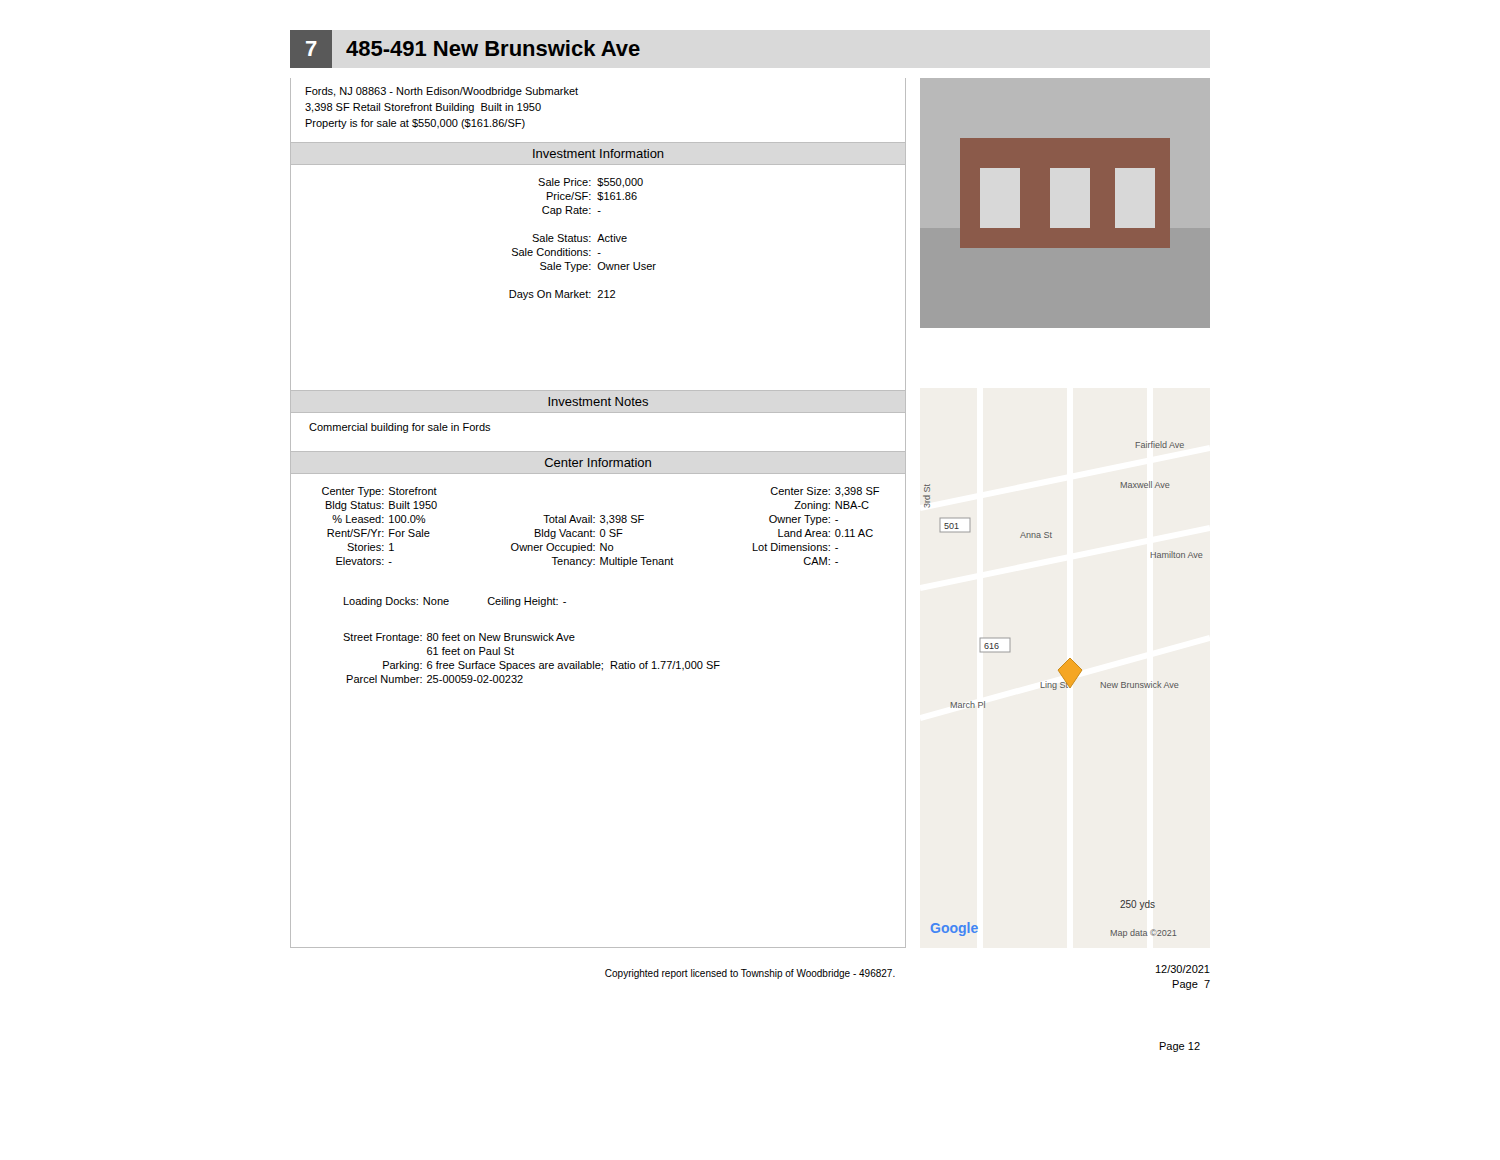7
485-491 New Brunswick Ave
Fords, NJ 08863 - North Edison/Woodbridge Submarket
3,398 SF Retail Storefront Building Built in 1950
Property is for sale at $550,000 ($161.86/SF)
Investment Information
| Sale Price: | $550,000 |
| Price/SF: | $161.86 |
| Cap Rate: | - |
| Sale Status: | Active |
| Sale Conditions: | - |
| Sale Type: | Owner User |
| Days On Market: | 212 |
Investment Notes
Commercial building for sale in Fords
Center Information
| Center Type: | Storefront | | | | | Center Size: | 3,398 SF |
| Bldg Status: | Built 1950 | | | | | Zoning: | NBA-C |
| % Leased: | 100.0% | | Total Avail: | 3,398 SF | | Owner Type: | - |
| Rent/SF/Yr: | For Sale | | Bldg Vacant: | 0 SF | | Land Area: | 0.11 AC |
| Stories: | 1 | | Owner Occupied: | No | | Lot Dimensions: | - |
| Elevators: | - | | Tenancy: | Multiple Tenant | | CAM: | - |
| Loading Docks: | None | | Ceiling Height: | - |
| Street Frontage: | 80 feet on New Brunswick Ave |
| | 61 feet on Paul St |
| Parking: | 6 free Surface Spaces are available; Ratio of 1.77/1,000 SF |
| Parcel Number: | 25-00059-02-00232 |
Copyrighted report licensed to Township of Woodbridge - 496827.
12/30/2021
Page 7
Page 12